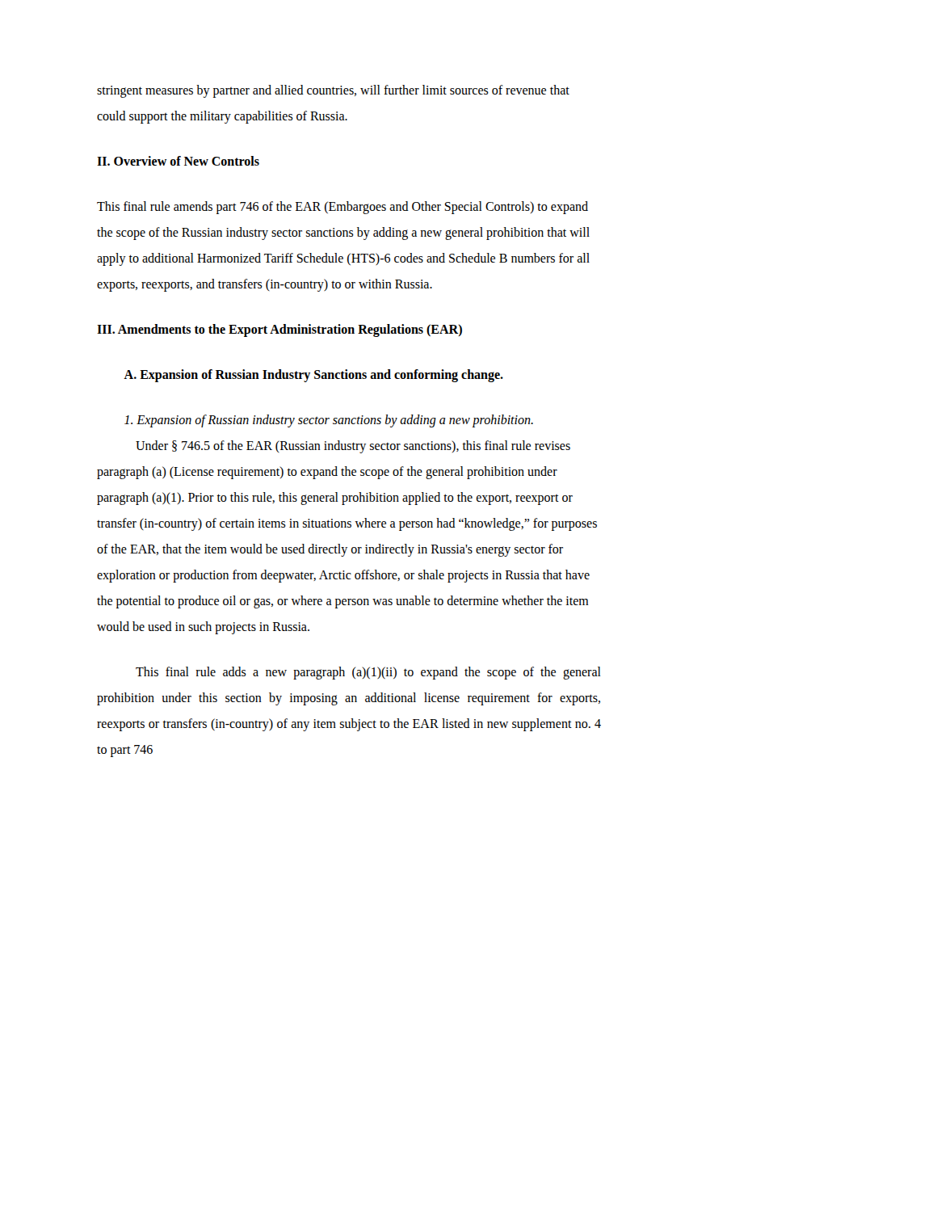stringent measures by partner and allied countries, will further limit sources of revenue that could support the military capabilities of Russia.
II. Overview of New Controls
This final rule amends part 746 of the EAR (Embargoes and Other Special Controls) to expand the scope of the Russian industry sector sanctions by adding a new general prohibition that will apply to additional Harmonized Tariff Schedule (HTS)-6 codes and Schedule B numbers for all exports, reexports, and transfers (in-country) to or within Russia.
III. Amendments to the Export Administration Regulations (EAR)
A. Expansion of Russian Industry Sanctions and conforming change.
1. Expansion of Russian industry sector sanctions by adding a new prohibition.
Under § 746.5 of the EAR (Russian industry sector sanctions), this final rule revises paragraph (a) (License requirement) to expand the scope of the general prohibition under paragraph (a)(1). Prior to this rule, this general prohibition applied to the export, reexport or transfer (in-country) of certain items in situations where a person had “knowledge,” for purposes of the EAR, that the item would be used directly or indirectly in Russia's energy sector for exploration or production from deepwater, Arctic offshore, or shale projects in Russia that have the potential to produce oil or gas, or where a person was unable to determine whether the item would be used in such projects in Russia.
This final rule adds a new paragraph (a)(1)(ii) to expand the scope of the general prohibition under this section by imposing an additional license requirement for exports, reexports or transfers (in-country) of any item subject to the EAR listed in new supplement no. 4 to part 746